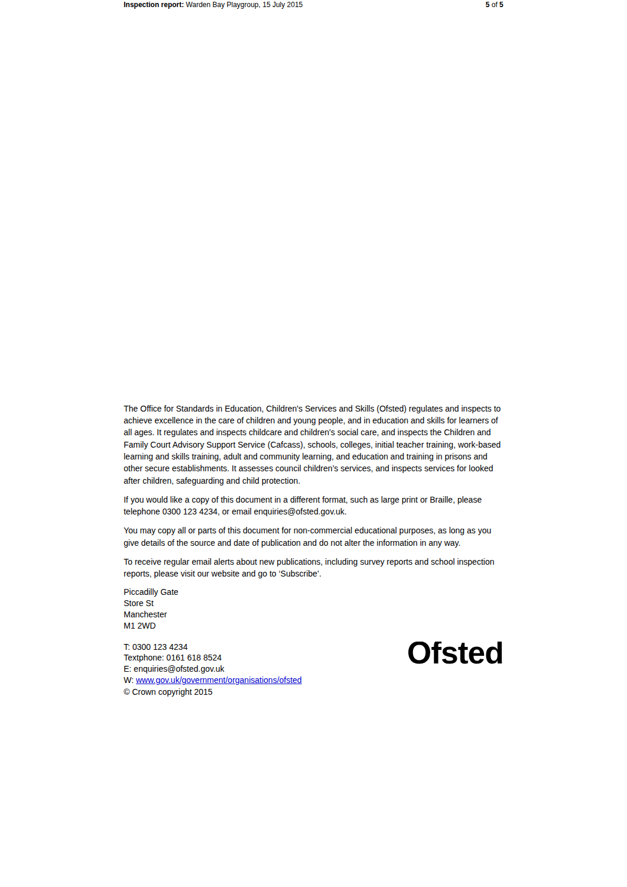Inspection report: Warden Bay Playgroup, 15 July 2015
5 of 5
The Office for Standards in Education, Children's Services and Skills (Ofsted) regulates and inspects to achieve excellence in the care of children and young people, and in education and skills for learners of all ages. It regulates and inspects childcare and children's social care, and inspects the Children and Family Court Advisory Support Service (Cafcass), schools, colleges, initial teacher training, work-based learning and skills training, adult and community learning, and education and training in prisons and other secure establishments. It assesses council children’s services, and inspects services for looked after children, safeguarding and child protection.
If you would like a copy of this document in a different format, such as large print or Braille, please telephone 0300 123 4234, or email enquiries@ofsted.gov.uk.
You may copy all or parts of this document for non-commercial educational purposes, as long as you give details of the source and date of publication and do not alter the information in any way.
To receive regular email alerts about new publications, including survey reports and school inspection reports, please visit our website and go to ‘Subscribe’.
Piccadilly Gate
Store St
Manchester
M1 2WD
T: 0300 123 4234
Textphone: 0161 618 8524
E: enquiries@ofsted.gov.uk
W: www.gov.uk/government/organisations/ofsted
✱✱✱
✱✱
Ofsted
© Crown copyright 2015